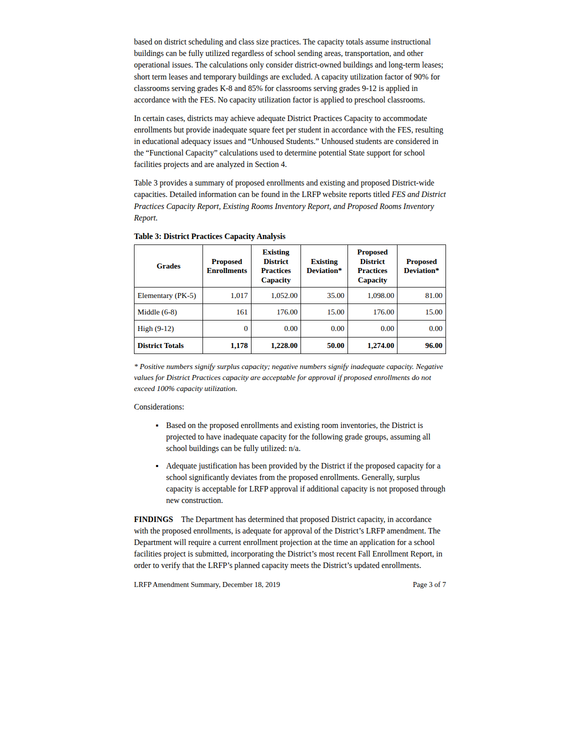based on district scheduling and class size practices. The capacity totals assume instructional buildings can be fully utilized regardless of school sending areas, transportation, and other operational issues. The calculations only consider district-owned buildings and long-term leases; short term leases and temporary buildings are excluded. A capacity utilization factor of 90% for classrooms serving grades K-8 and 85% for classrooms serving grades 9-12 is applied in accordance with the FES. No capacity utilization factor is applied to preschool classrooms.
In certain cases, districts may achieve adequate District Practices Capacity to accommodate enrollments but provide inadequate square feet per student in accordance with the FES, resulting in educational adequacy issues and “Unhoused Students.” Unhoused students are considered in the “Functional Capacity” calculations used to determine potential State support for school facilities projects and are analyzed in Section 4.
Table 3 provides a summary of proposed enrollments and existing and proposed District-wide capacities. Detailed information can be found in the LRFP website reports titled FES and District Practices Capacity Report, Existing Rooms Inventory Report, and Proposed Rooms Inventory Report.
Table 3: District Practices Capacity Analysis
| Grades | Proposed Enrollments | Existing District Practices Capacity | Existing Deviation* | Proposed District Practices Capacity | Proposed Deviation* |
| --- | --- | --- | --- | --- | --- |
| Elementary (PK-5) | 1,017 | 1,052.00 | 35.00 | 1,098.00 | 81.00 |
| Middle (6-8) | 161 | 176.00 | 15.00 | 176.00 | 15.00 |
| High (9-12) | 0 | 0.00 | 0.00 | 0.00 | 0.00 |
| District Totals | 1,178 | 1,228.00 | 50.00 | 1,274.00 | 96.00 |
* Positive numbers signify surplus capacity; negative numbers signify inadequate capacity. Negative values for District Practices capacity are acceptable for approval if proposed enrollments do not exceed 100% capacity utilization.
Considerations:
Based on the proposed enrollments and existing room inventories, the District is projected to have inadequate capacity for the following grade groups, assuming all school buildings can be fully utilized: n/a.
Adequate justification has been provided by the District if the proposed capacity for a school significantly deviates from the proposed enrollments. Generally, surplus capacity is acceptable for LRFP approval if additional capacity is not proposed through new construction.
FINDINGS The Department has determined that proposed District capacity, in accordance with the proposed enrollments, is adequate for approval of the District’s LRFP amendment. The Department will require a current enrollment projection at the time an application for a school facilities project is submitted, incorporating the District’s most recent Fall Enrollment Report, in order to verify that the LRFP’s planned capacity meets the District’s updated enrollments.
LRFP Amendment Summary, December 18, 2019 Page 3 of 7